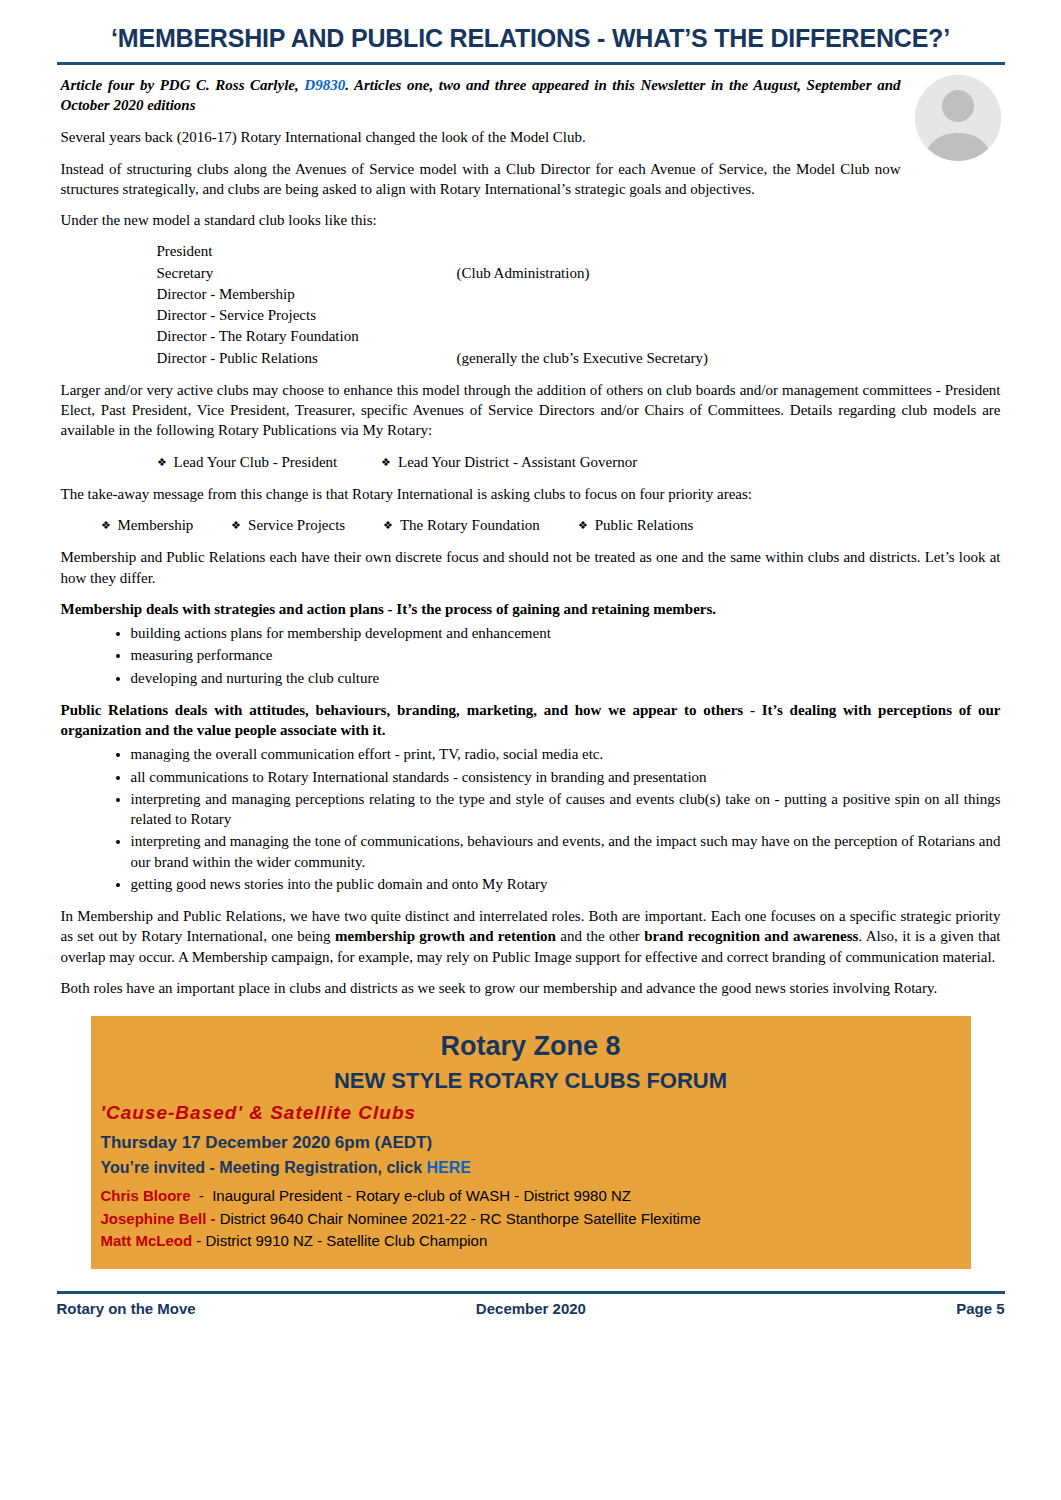‘MEMBERSHIP AND PUBLIC RELATIONS - WHAT’S THE DIFFERENCE?’
Article four by PDG C. Ross Carlyle, D9830. Articles one, two and three appeared in this Newsletter in the August, September and October 2020 editions
Several years back (2016-17) Rotary International changed the look of the Model Club.
Instead of structuring clubs along the Avenues of Service model with a Club Director for each Avenue of Service, the Model Club now structures strategically, and clubs are being asked to align with Rotary International’s strategic goals and objectives.
Under the new model a standard club looks like this:
President
Secretary(Club Administration)
Director - Membership
Director - Service Projects
Director - The Rotary Foundation
Director - Public Relations(generally the club’s Executive Secretary)
Larger and/or very active clubs may choose to enhance this model through the addition of others on club boards and/or management committees - President Elect, Past President, Vice President, Treasurer, specific Avenues of Service Directors and/or Chairs of Committees. Details regarding club models are available in the following Rotary Publications via My Rotary:
Lead Your Club - President
Lead Your District - Assistant Governor
The take-away message from this change is that Rotary International is asking clubs to focus on four priority areas:
Membership Service Projects The Rotary Foundation Public Relations
Membership and Public Relations each have their own discrete focus and should not be treated as one and the same within clubs and districts. Let’s look at how they differ.
Membership deals with strategies and action plans - It’s the process of gaining and retaining members.
building actions plans for membership development and enhancement
measuring performance
developing and nurturing the club culture
Public Relations deals with attitudes, behaviours, branding, marketing, and how we appear to others - It’s dealing with perceptions of our organization and the value people associate with it.
managing the overall communication effort - print, TV, radio, social media etc.
all communications to Rotary International standards - consistency in branding and presentation
interpreting and managing perceptions relating to the type and style of causes and events club(s) take on - putting a positive spin on all things related to Rotary
interpreting and managing the tone of communications, behaviours and events, and the impact such may have on the perception of Rotarians and our brand within the wider community.
getting good news stories into the public domain and onto My Rotary
In Membership and Public Relations, we have two quite distinct and interrelated roles. Both are important. Each one focuses on a specific strategic priority as set out by Rotary International, one being membership growth and retention and the other brand recognition and awareness. Also, it is a given that overlap may occur. A Membership campaign, for example, may rely on Public Image support for effective and correct branding of communication material.
Both roles have an important place in clubs and districts as we seek to grow our membership and advance the good news stories involving Rotary.
Rotary Zone 8
NEW STYLE ROTARY CLUBS FORUM
'Cause-Based' & Satellite Clubs
Thursday 17 December 2020 6pm (AEDT)
You’re invited - Meeting Registration, click HERE
Chris Bloore - Inaugural President - Rotary e-club of WASH - District 9980 NZ
Josephine Bell - District 9640 Chair Nominee 2021-22 - RC Stanthorpe Satellite Flexitime
Matt McLeod - District 9910 NZ - Satellite Club Champion
Rotary on the Move
December 2020
Page 5